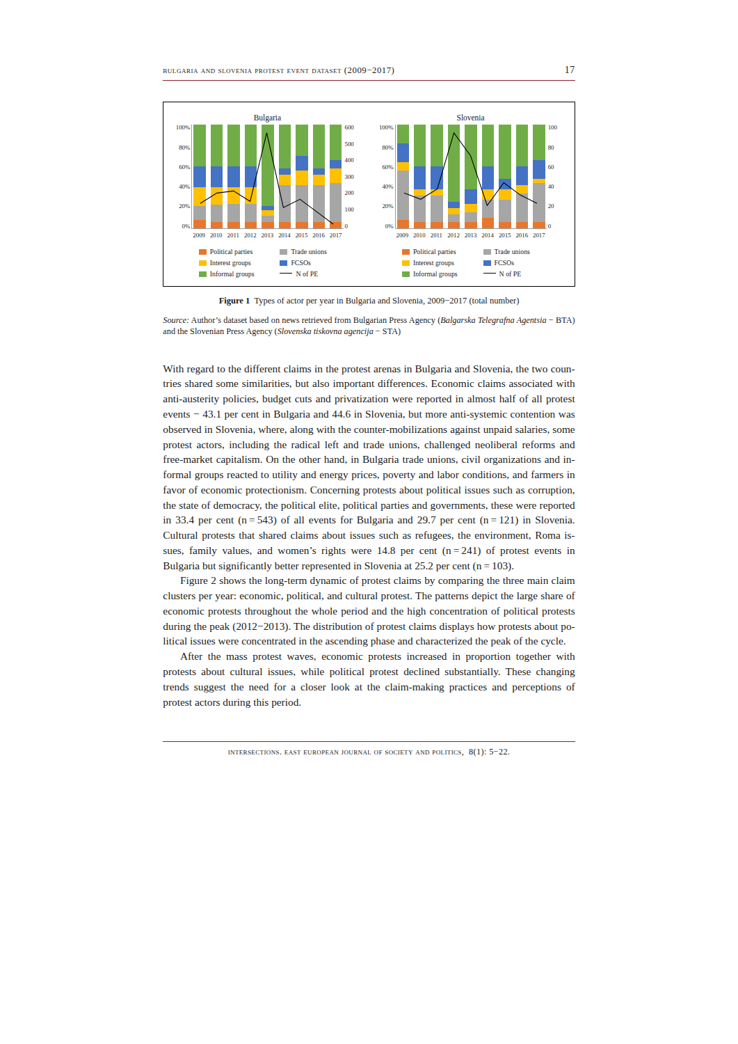bulgaria and slovenia protest event dataset (2009−2017)
17
Bulgaria
100% 80% 60% 40% 20% 0%
6005004003002001000
200920102011201220132014201520162017
Political parties
Trade unions
Interest groups
FCSOs
Informal groups
N of PE
Slovenia
100% 80% 60% 40% 20% 0%
100806040200
200920102011201220132014201520162017
Political parties
Trade unions
Interest groups
FCSOs
Informal groups
N of PE
Figure 1 Types of actor per year in Bulgaria and Slovenia, 2009−2017 (total number)
Source: Author’s dataset based on news retrieved from Bulgarian Press Agency (Balgarska Telegrafna Agentsia − BTA) and the Slovenian Press Agency (Slovenska tiskovna agencija − STA)
With regard to the different claims in the protest arenas in Bulgaria and Slovenia, the two countries shared some similarities, but also important differences. Economic claims associated with anti-austerity policies, budget cuts and privatization were reported in almost half of all protest events − 43.1 per cent in Bulgaria and 44.6 in Slovenia, but more anti-systemic contention was observed in Slovenia, where, along with the counter-mobilizations against unpaid salaries, some protest actors, including the radical left and trade unions, challenged neoliberal reforms and free-market capitalism. On the other hand, in Bulgaria trade unions, civil organizations and informal groups reacted to utility and energy prices, poverty and labor conditions, and farmers in favor of economic protectionism. Concerning protests about political issues such as corruption, the state of democracy, the political elite, political parties and governments, these were reported in 33.4 per cent (n = 543) of all events for Bulgaria and 29.7 per cent (n = 121) in Slovenia. Cultural protests that shared claims about issues such as refugees, the environment, Roma issues, family values, and women’s rights were 14.8 per cent (n = 241) of protest events in Bulgaria but significantly better represented in Slovenia at 25.2 per cent (n = 103).
Figure 2 shows the long-term dynamic of protest claims by comparing the three main claim clusters per year: economic, political, and cultural protest. The patterns depict the large share of economic protests throughout the whole period and the high concentration of political protests during the peak (2012−2013). The distribution of protest claims displays how protests about political issues were concentrated in the ascending phase and characterized the peak of the cycle.
After the mass protest waves, economic protests increased in proportion together with protests about cultural issues, while political protest declined substantially. These changing trends suggest the need for a closer look at the claim-making practices and perceptions of protest actors during this period.
intersections. east european journal of society and politics, 8(1): 5−22.